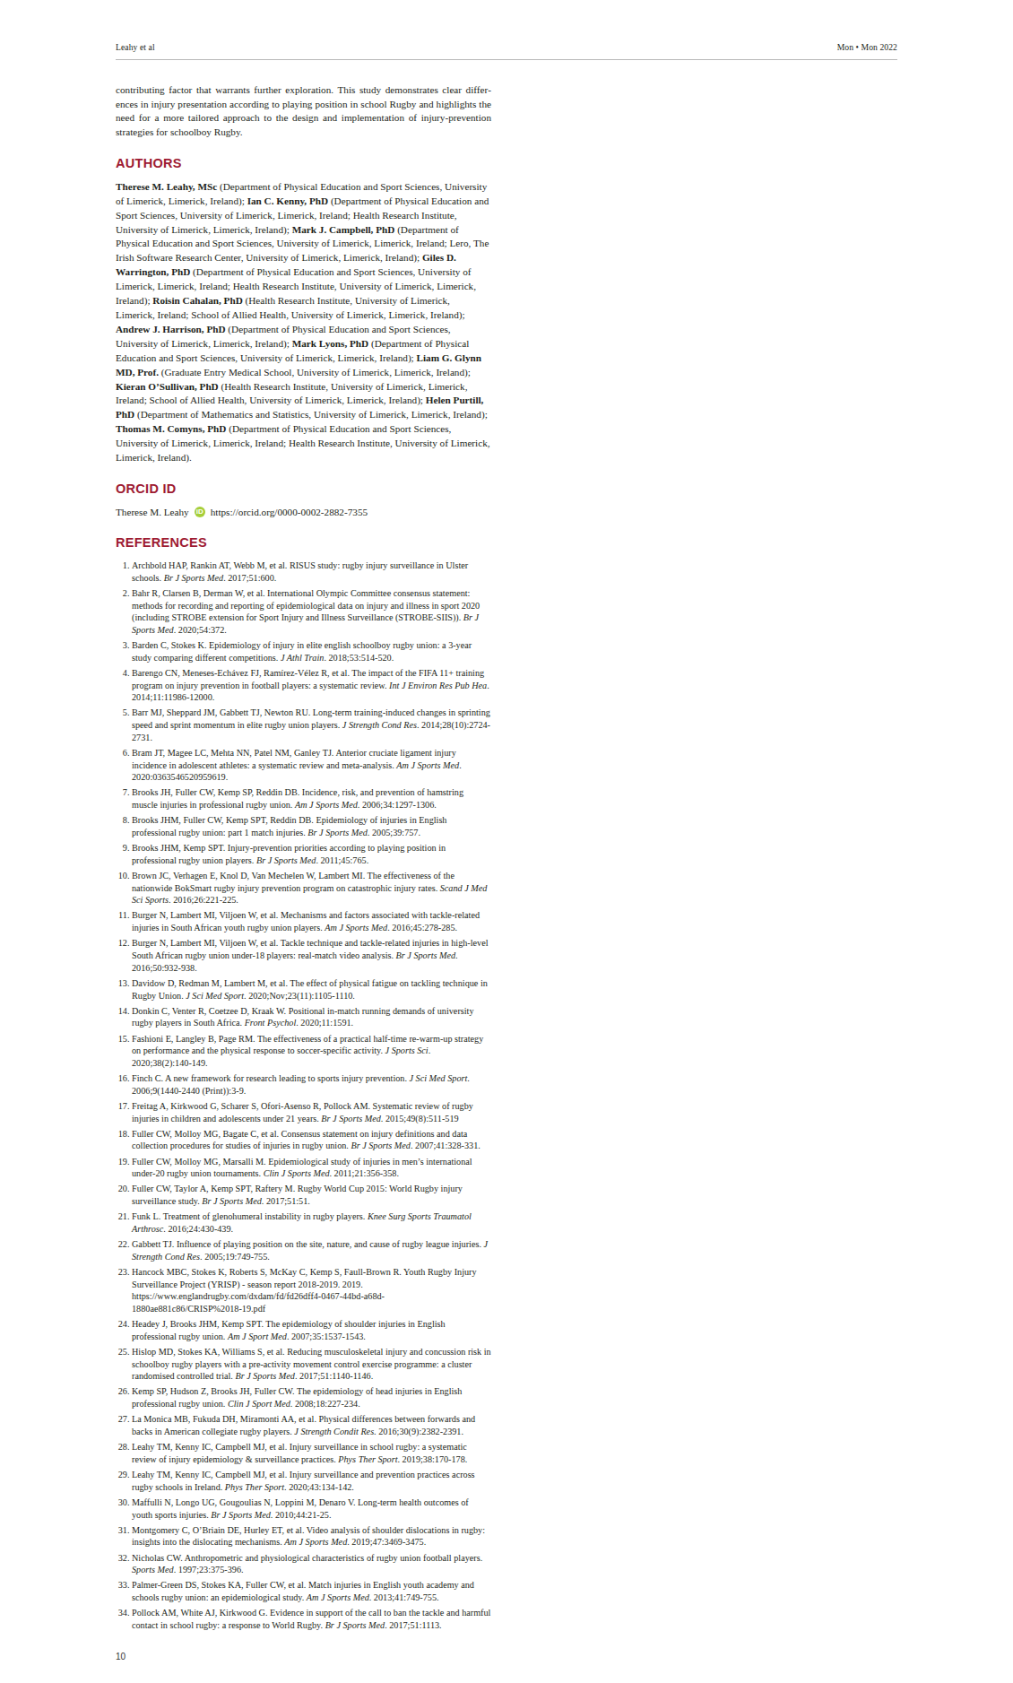Leahy et al
Mon • Mon 2022
contributing factor that warrants further exploration. This study demonstrates clear differences in injury presentation according to playing position in school Rugby and highlights the need for a more tailored approach to the design and implementation of injury-prevention strategies for schoolboy Rugby.
AUTHORS
Therese M. Leahy, MSc (Department of Physical Education and Sport Sciences, University of Limerick, Limerick, Ireland); Ian C. Kenny, PhD (Department of Physical Education and Sport Sciences, University of Limerick, Limerick, Ireland; Health Research Institute, University of Limerick, Limerick, Ireland); Mark J. Campbell, PhD (Department of Physical Education and Sport Sciences, University of Limerick, Limerick, Ireland; Lero, The Irish Software Research Center, University of Limerick, Limerick, Ireland); Giles D. Warrington, PhD (Department of Physical Education and Sport Sciences, University of Limerick, Limerick, Ireland; Health Research Institute, University of Limerick, Limerick, Ireland); Roisin Cahalan, PhD (Health Research Institute, University of Limerick, Limerick, Ireland; School of Allied Health, University of Limerick, Limerick, Ireland); Andrew J. Harrison, PhD (Department of Physical Education and Sport Sciences, University of Limerick, Limerick, Ireland); Mark Lyons, PhD (Department of Physical Education and Sport Sciences, University of Limerick, Limerick, Ireland); Liam G. Glynn MD, Prof. (Graduate Entry Medical School, University of Limerick, Limerick, Ireland); Kieran O’Sullivan, PhD (Health Research Institute, University of Limerick, Limerick, Ireland; School of Allied Health, University of Limerick, Limerick, Ireland); Helen Purtill, PhD (Department of Mathematics and Statistics, University of Limerick, Limerick, Ireland); Thomas M. Comyns, PhD (Department of Physical Education and Sport Sciences, University of Limerick, Limerick, Ireland; Health Research Institute, University of Limerick, Limerick, Ireland).
ORCID ID
Therese M. Leahy iD https://orcid.org/0000-0002-2882-7355
REFERENCES
Archbold HAP, Rankin AT, Webb M, et al. RISUS study: rugby injury surveillance in Ulster schools. Br J Sports Med. 2017;51:600.
Bahr R, Clarsen B, Derman W, et al. International Olympic Committee consensus statement: methods for recording and reporting of epidemiological data on injury and illness in sport 2020 (including STROBE extension for Sport Injury and Illness Surveillance (STROBE-SIIS)). Br J Sports Med. 2020;54:372.
Barden C, Stokes K. Epidemiology of injury in elite english schoolboy rugby union: a 3-year study comparing different competitions. J Athl Train. 2018;53:514-520.
Barengo CN, Meneses-Echávez FJ, Ramírez-Vélez R, et al. The impact of the FIFA 11+ training program on injury prevention in football players: a systematic review. Int J Environ Res Pub Hea. 2014;11:11986-12000.
Barr MJ, Sheppard JM, Gabbett TJ, Newton RU. Long-term training-induced changes in sprinting speed and sprint momentum in elite rugby union players. J Strength Cond Res. 2014;28(10):2724-2731.
Bram JT, Magee LC, Mehta NN, Patel NM, Ganley TJ. Anterior cruciate ligament injury incidence in adolescent athletes: a systematic review and meta-analysis. Am J Sports Med. 2020:0363546520959619.
Brooks JH, Fuller CW, Kemp SP, Reddin DB. Incidence, risk, and prevention of hamstring muscle injuries in professional rugby union. Am J Sports Med. 2006;34:1297-1306.
Brooks JHM, Fuller CW, Kemp SPT, Reddin DB. Epidemiology of injuries in English professional rugby union: part 1 match injuries. Br J Sports Med. 2005;39:757.
Brooks JHM, Kemp SPT. Injury-prevention priorities according to playing position in professional rugby union players. Br J Sports Med. 2011;45:765.
Brown JC, Verhagen E, Knol D, Van Mechelen W, Lambert MI. The effectiveness of the nationwide BokSmart rugby injury prevention program on catastrophic injury rates. Scand J Med Sci Sports. 2016;26:221-225.
Burger N, Lambert MI, Viljoen W, et al. Mechanisms and factors associated with tackle-related injuries in South African youth rugby union players. Am J Sports Med. 2016;45:278-285.
Burger N, Lambert MI, Viljoen W, et al. Tackle technique and tackle-related injuries in high-level South African rugby union under-18 players: real-match video analysis. Br J Sports Med. 2016;50:932-938.
Davidow D, Redman M, Lambert M, et al. The effect of physical fatigue on tackling technique in Rugby Union. J Sci Med Sport. 2020;Nov;23(11):1105-1110.
Donkin C, Venter R, Coetzee D, Kraak W. Positional in-match running demands of university rugby players in South Africa. Front Psychol. 2020;11:1591.
Fashioni E, Langley B, Page RM. The effectiveness of a practical half-time re-warm-up strategy on performance and the physical response to soccer-specific activity. J Sports Sci. 2020;38(2):140-149.
Finch C. A new framework for research leading to sports injury prevention. J Sci Med Sport. 2006;9(1440-2440 (Print)):3-9.
Freitag A, Kirkwood G, Scharer S, Ofori-Asenso R, Pollock AM. Systematic review of rugby injuries in children and adolescents under 21 years. Br J Sports Med. 2015;49(8):511-519
Fuller CW, Molloy MG, Bagate C, et al. Consensus statement on injury definitions and data collection procedures for studies of injuries in rugby union. Br J Sports Med. 2007;41:328-331.
Fuller CW, Molloy MG, Marsalli M. Epidemiological study of injuries in men’s international under-20 rugby union tournaments. Clin J Sports Med. 2011;21:356-358.
Fuller CW, Taylor A, Kemp SPT, Raftery M. Rugby World Cup 2015: World Rugby injury surveillance study. Br J Sports Med. 2017;51:51.
Funk L. Treatment of glenohumeral instability in rugby players. Knee Surg Sports Traumatol Arthrosc. 2016;24:430-439.
Gabbett TJ. Influence of playing position on the site, nature, and cause of rugby league injuries. J Strength Cond Res. 2005;19:749-755.
Hancock MBC, Stokes K, Roberts S, McKay C, Kemp S, Faull-Brown R. Youth Rugby Injury Surveillance Project (YRISP) - season report 2018-2019. 2019. https://www.englandrugby.com/dxdam/fd/fd26dff4-0467-44bd-a68d-1880ae881c86/CRISP%2018-19.pdf
Headey J, Brooks JHM, Kemp SPT. The epidemiology of shoulder injuries in English professional rugby union. Am J Sport Med. 2007;35:1537-1543.
Hislop MD, Stokes KA, Williams S, et al. Reducing musculoskeletal injury and concussion risk in schoolboy rugby players with a pre-activity movement control exercise programme: a cluster randomised controlled trial. Br J Sports Med. 2017;51:1140-1146.
Kemp SP, Hudson Z, Brooks JH, Fuller CW. The epidemiology of head injuries in English professional rugby union. Clin J Sport Med. 2008;18:227-234.
La Monica MB, Fukuda DH, Miramonti AA, et al. Physical differences between forwards and backs in American collegiate rugby players. J Strength Condit Res. 2016;30(9):2382-2391.
Leahy TM, Kenny IC, Campbell MJ, et al. Injury surveillance in school rugby: a systematic review of injury epidemiology & surveillance practices. Phys Ther Sport. 2019;38:170-178.
Leahy TM, Kenny IC, Campbell MJ, et al. Injury surveillance and prevention practices across rugby schools in Ireland. Phys Ther Sport. 2020;43:134-142.
Maffulli N, Longo UG, Gougoulias N, Loppini M, Denaro V. Long-term health outcomes of youth sports injuries. Br J Sports Med. 2010;44:21-25.
Montgomery C, O’Briain DE, Hurley ET, et al. Video analysis of shoulder dislocations in rugby: insights into the dislocating mechanisms. Am J Sports Med. 2019;47:3469-3475.
Nicholas CW. Anthropometric and physiological characteristics of rugby union football players. Sports Med. 1997;23:375-396.
Palmer-Green DS, Stokes KA, Fuller CW, et al. Match injuries in English youth academy and schools rugby union: an epidemiological study. Am J Sports Med. 2013;41:749-755.
Pollock AM, White AJ, Kirkwood G. Evidence in support of the call to ban the tackle and harmful contact in school rugby: a response to World Rugby. Br J Sports Med. 2017;51:1113.
10